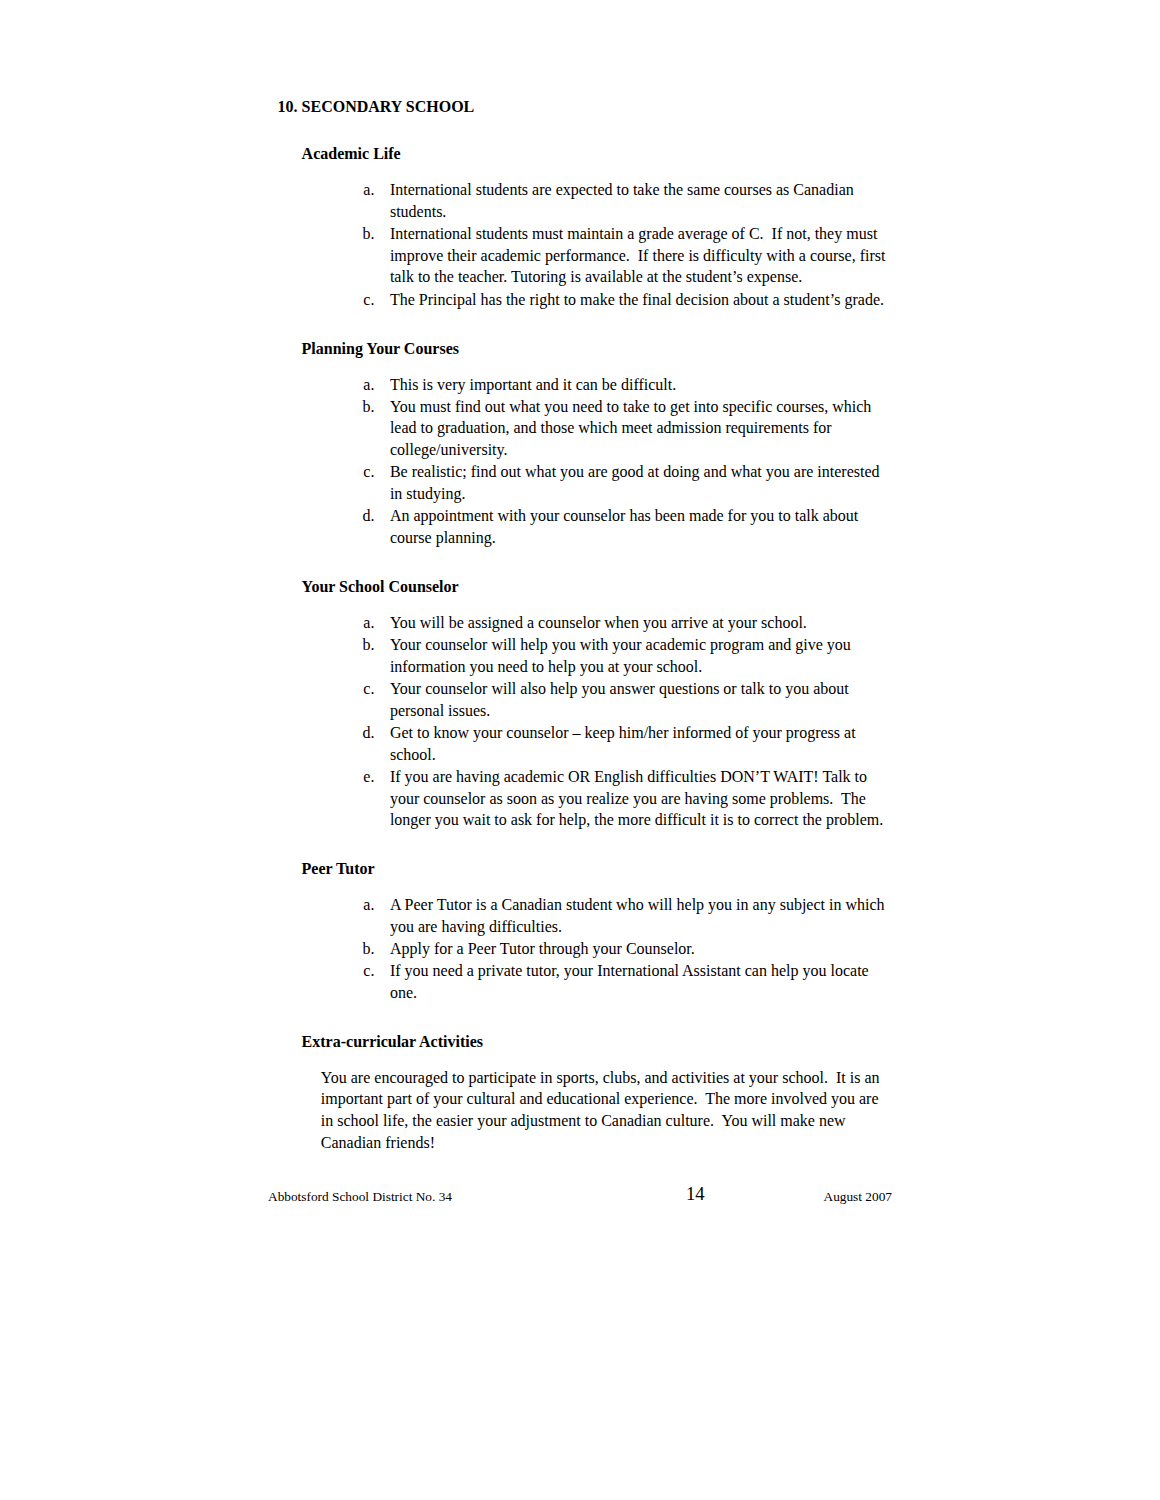10. SECONDARY SCHOOL
Academic Life
International students are expected to take the same courses as Canadian students.
International students must maintain a grade average of C. If not, they must improve their academic performance. If there is difficulty with a course, first talk to the teacher. Tutoring is available at the student’s expense.
The Principal has the right to make the final decision about a student’s grade.
Planning Your Courses
This is very important and it can be difficult.
You must find out what you need to take to get into specific courses, which lead to graduation, and those which meet admission requirements for college/university.
Be realistic; find out what you are good at doing and what you are interested in studying.
An appointment with your counselor has been made for you to talk about course planning.
Your School Counselor
You will be assigned a counselor when you arrive at your school.
Your counselor will help you with your academic program and give you information you need to help you at your school.
Your counselor will also help you answer questions or talk to you about personal issues.
Get to know your counselor – keep him/her informed of your progress at school.
If you are having academic OR English difficulties DON’T WAIT! Talk to your counselor as soon as you realize you are having some problems. The longer you wait to ask for help, the more difficult it is to correct the problem.
Peer Tutor
A Peer Tutor is a Canadian student who will help you in any subject in which you are having difficulties.
Apply for a Peer Tutor through your Counselor.
If you need a private tutor, your International Assistant can help you locate one.
Extra-curricular Activities
You are encouraged to participate in sports, clubs, and activities at your school. It is an important part of your cultural and educational experience. The more involved you are in school life, the easier your adjustment to Canadian culture. You will make new Canadian friends!
Abbotsford School District No. 34
14
August 2007